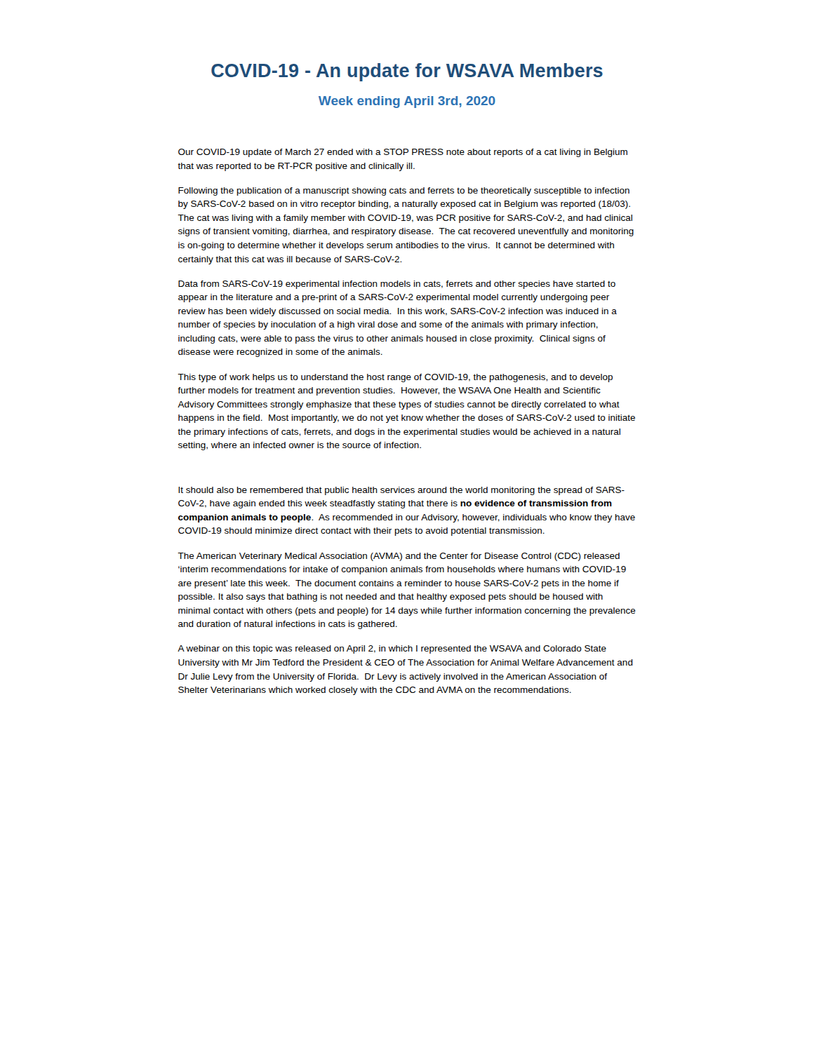COVID-19 - An update for WSAVA Members
Week ending April 3rd, 2020
Our COVID-19 update of March 27 ended with a STOP PRESS note about reports of a cat living in Belgium that was reported to be RT-PCR positive and clinically ill.
Following the publication of a manuscript showing cats and ferrets to be theoretically susceptible to infection by SARS-CoV-2 based on in vitro receptor binding, a naturally exposed cat in Belgium was reported (18/03). The cat was living with a family member with COVID-19, was PCR positive for SARS-CoV-2, and had clinical signs of transient vomiting, diarrhea, and respiratory disease. The cat recovered uneventfully and monitoring is on-going to determine whether it develops serum antibodies to the virus. It cannot be determined with certainly that this cat was ill because of SARS-CoV-2.
Data from SARS-CoV-19 experimental infection models in cats, ferrets and other species have started to appear in the literature and a pre-print of a SARS-CoV-2 experimental model currently undergoing peer review has been widely discussed on social media. In this work, SARS-CoV-2 infection was induced in a number of species by inoculation of a high viral dose and some of the animals with primary infection, including cats, were able to pass the virus to other animals housed in close proximity. Clinical signs of disease were recognized in some of the animals.
This type of work helps us to understand the host range of COVID-19, the pathogenesis, and to develop further models for treatment and prevention studies. However, the WSAVA One Health and Scientific Advisory Committees strongly emphasize that these types of studies cannot be directly correlated to what happens in the field. Most importantly, we do not yet know whether the doses of SARS-CoV-2 used to initiate the primary infections of cats, ferrets, and dogs in the experimental studies would be achieved in a natural setting, where an infected owner is the source of infection.
It should also be remembered that public health services around the world monitoring the spread of SARS-CoV-2, have again ended this week steadfastly stating that there is no evidence of transmission from companion animals to people. As recommended in our Advisory, however, individuals who know they have COVID-19 should minimize direct contact with their pets to avoid potential transmission.
The American Veterinary Medical Association (AVMA) and the Center for Disease Control (CDC) released ‘interim recommendations for intake of companion animals from households where humans with COVID-19 are present’ late this week. The document contains a reminder to house SARS-CoV-2 pets in the home if possible. It also says that bathing is not needed and that healthy exposed pets should be housed with minimal contact with others (pets and people) for 14 days while further information concerning the prevalence and duration of natural infections in cats is gathered.
A webinar on this topic was released on April 2, in which I represented the WSAVA and Colorado State University with Mr Jim Tedford the President & CEO of The Association for Animal Welfare Advancement and Dr Julie Levy from the University of Florida. Dr Levy is actively involved in the American Association of Shelter Veterinarians which worked closely with the CDC and AVMA on the recommendations.